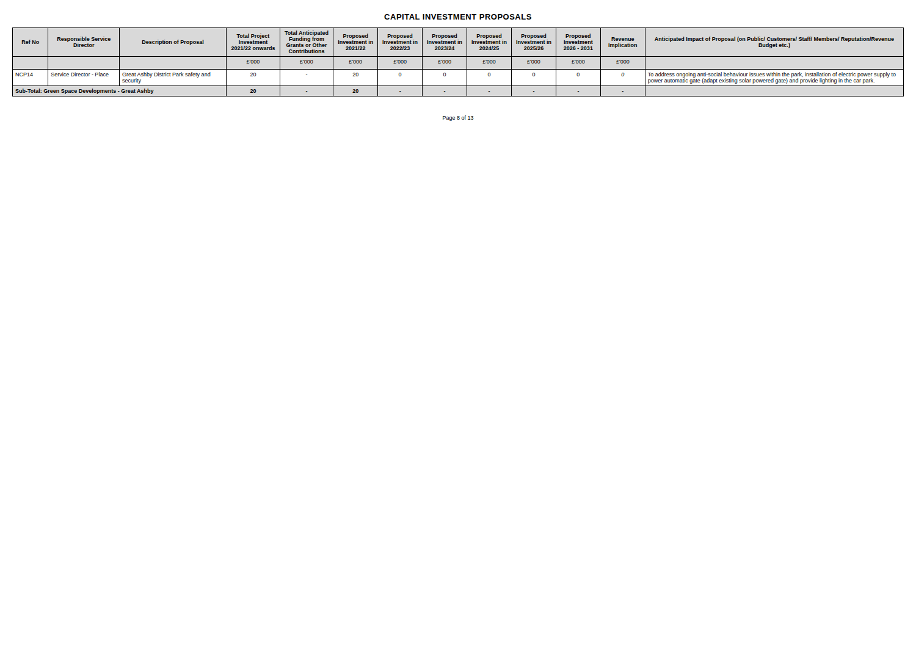CAPITAL INVESTMENT PROPOSALS
| Ref No | Responsible Service Director | Description of Proposal | Total Project Investment 2021/22 onwards | Total Anticipated Funding from Grants or Other Contributions | Proposed Investment in 2021/22 | Proposed Investment in 2022/23 | Proposed Investment in 2023/24 | Proposed Investment in 2024/25 | Proposed Investment in 2025/26 | Proposed Investment 2026 - 2031 | Revenue Implication | Anticipated Impact of Proposal (on Public/ Customers/ Staff/ Members/ Reputation/Revenue Budget etc.) |
| --- | --- | --- | --- | --- | --- | --- | --- | --- | --- | --- | --- | --- |
| | | | £'000 | £'000 | £'000 | £'000 | £'000 | £'000 | £'000 | £'000 | £'000 | |
| NCP14 | Service Director - Place | Great Ashby District Park safety and security | 20 | - | 20 | 0 | 0 | 0 | 0 | 0 | 0 | To address ongoing anti-social behaviour issues within the park, installation of electric power supply to power automatic gate (adapt existing solar powered gate) and provide lighting in the car park. |
| Sub-Total: Green Space Developments - Great Ashby | 20 | - | 20 | - | - | - | - | - | - | |
Page 8 of 13